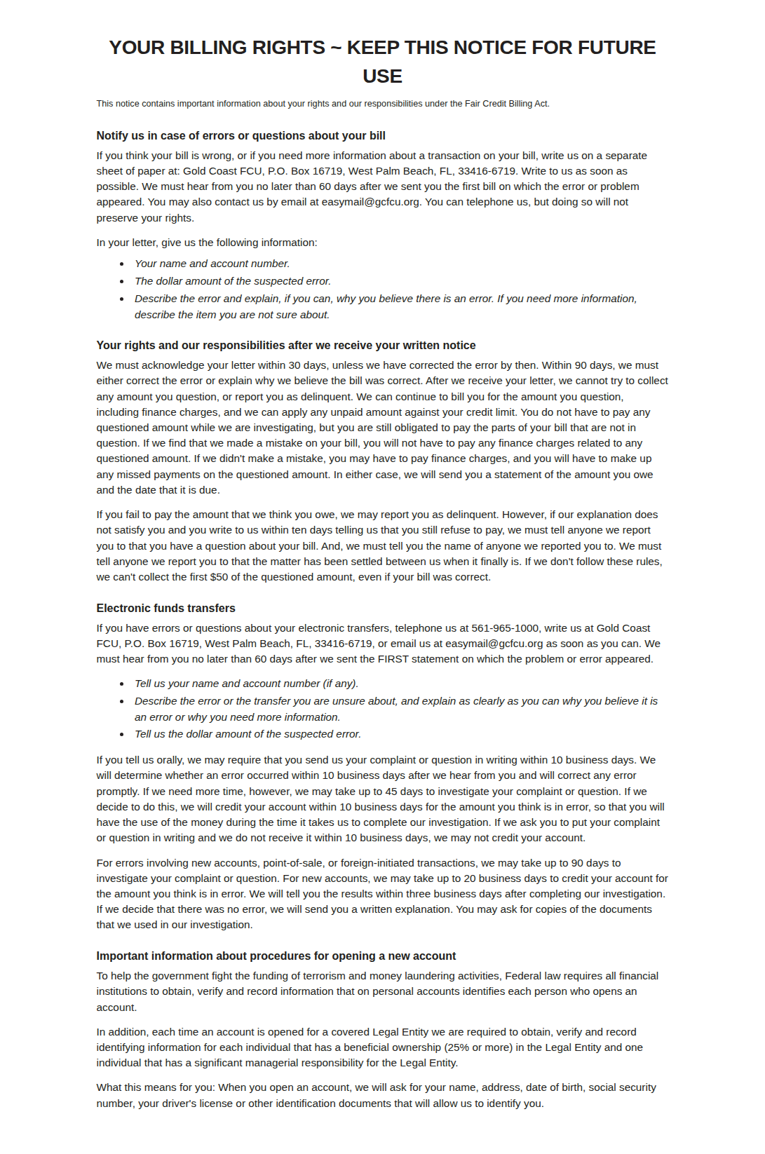Your Billing Rights ~ Keep This Notice For Future Use
This notice contains important information about your rights and our responsibilities under the Fair Credit Billing Act.
Notify us in case of errors or questions about your bill
If you think your bill is wrong, or if you need more information about a transaction on your bill, write us on a separate sheet of paper at: Gold Coast FCU, P.O. Box 16719, West Palm Beach, FL, 33416-6719. Write to us as soon as possible. We must hear from you no later than 60 days after we sent you the first bill on which the error or problem appeared. You may also contact us by email at easymail@gcfcu.org. You can telephone us, but doing so will not preserve your rights.
In your letter, give us the following information:
Your name and account number.
The dollar amount of the suspected error.
Describe the error and explain, if you can, why you believe there is an error. If you need more information, describe the item you are not sure about.
Your rights and our responsibilities after we receive your written notice
We must acknowledge your letter within 30 days, unless we have corrected the error by then. Within 90 days, we must either correct the error or explain why we believe the bill was correct. After we receive your letter, we cannot try to collect any amount you question, or report you as delinquent. We can continue to bill you for the amount you question, including finance charges, and we can apply any unpaid amount against your credit limit. You do not have to pay any questioned amount while we are investigating, but you are still obligated to pay the parts of your bill that are not in question. If we find that we made a mistake on your bill, you will not have to pay any finance charges related to any questioned amount. If we didn't make a mistake, you may have to pay finance charges, and you will have to make up any missed payments on the questioned amount. In either case, we will send you a statement of the amount you owe and the date that it is due.
If you fail to pay the amount that we think you owe, we may report you as delinquent. However, if our explanation does not satisfy you and you write to us within ten days telling us that you still refuse to pay, we must tell anyone we report you to that you have a question about your bill. And, we must tell you the name of anyone we reported you to. We must tell anyone we report you to that the matter has been settled between us when it finally is. If we don't follow these rules, we can't collect the first $50 of the questioned amount, even if your bill was correct.
Electronic funds transfers
If you have errors or questions about your electronic transfers, telephone us at 561-965-1000, write us at Gold Coast FCU, P.O. Box 16719, West Palm Beach, FL, 33416-6719, or email us at easymail@gcfcu.org as soon as you can. We must hear from you no later than 60 days after we sent the FIRST statement on which the problem or error appeared.
Tell us your name and account number (if any).
Describe the error or the transfer you are unsure about, and explain as clearly as you can why you believe it is an error or why you need more information.
Tell us the dollar amount of the suspected error.
If you tell us orally, we may require that you send us your complaint or question in writing within 10 business days. We will determine whether an error occurred within 10 business days after we hear from you and will correct any error promptly. If we need more time, however, we may take up to 45 days to investigate your complaint or question. If we decide to do this, we will credit your account within 10 business days for the amount you think is in error, so that you will have the use of the money during the time it takes us to complete our investigation. If we ask you to put your complaint or question in writing and we do not receive it within 10 business days, we may not credit your account.
For errors involving new accounts, point-of-sale, or foreign-initiated transactions, we may take up to 90 days to investigate your complaint or question. For new accounts, we may take up to 20 business days to credit your account for the amount you think is in error. We will tell you the results within three business days after completing our investigation. If we decide that there was no error, we will send you a written explanation. You may ask for copies of the documents that we used in our investigation.
Important information about procedures for opening a new account
To help the government fight the funding of terrorism and money laundering activities, Federal law requires all financial institutions to obtain, verify and record information that on personal accounts identifies each person who opens an account.
In addition, each time an account is opened for a covered Legal Entity we are required to obtain, verify and record identifying information for each individual that has a beneficial ownership (25% or more) in the Legal Entity and one individual that has a significant managerial responsibility for the Legal Entity.
What this means for you: When you open an account, we will ask for your name, address, date of birth, social security number, your driver's license or other identification documents that will allow us to identify you.